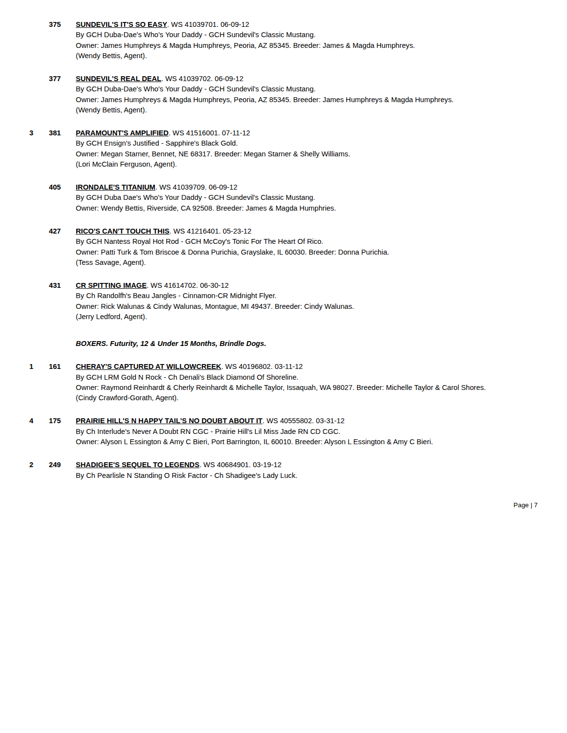375
SUNDEVIL'S IT'S SO EASY. WS 41039701. 06-09-12
By GCH Duba-Dae's Who's Your Daddy - GCH Sundevil's Classic Mustang.
Owner: James Humphreys & Magda Humphreys, Peoria, AZ 85345. Breeder: James & Magda Humphreys.
(Wendy Bettis, Agent).
377
SUNDEVIL'S REAL DEAL. WS 41039702. 06-09-12
By GCH Duba-Dae's Who's Your Daddy - GCH Sundevil's Classic Mustang.
Owner: James Humphreys & Magda Humphreys, Peoria, AZ 85345. Breeder: James Humphreys & Magda Humphreys.
(Wendy Bettis, Agent).
3
381
PARAMOUNT'S AMPLIFIED. WS 41516001. 07-11-12
By GCH Ensign's Justified - Sapphire's Black Gold.
Owner: Megan Starner, Bennet, NE 68317. Breeder: Megan Starner & Shelly Williams.
(Lori McClain Ferguson, Agent).
405
IRONDALE'S TITANIUM. WS 41039709. 06-09-12
By GCH Duba Dae's Who's Your Daddy - GCH Sundevil's Classic Mustang.
Owner: Wendy Bettis, Riverside, CA 92508. Breeder: James & Magda Humphries.
427
RICO'S CAN'T TOUCH THIS. WS 41216401. 05-23-12
By GCH Nantess Royal Hot Rod - GCH McCoy's Tonic For The Heart Of Rico.
Owner: Patti Turk & Tom Briscoe & Donna Purichia, Grayslake, IL 60030. Breeder: Donna Purichia.
(Tess Savage, Agent).
431
CR SPITTING IMAGE. WS 41614702. 06-30-12
By Ch Randolfh's Beau Jangles - Cinnamon-CR Midnight Flyer.
Owner: Rick Walunas & Cindy Walunas, Montague, MI 49437. Breeder: Cindy Walunas.
(Jerry Ledford, Agent).
BOXERS. Futurity, 12 & Under 15 Months, Brindle Dogs.
1
161
CHERAY'S CAPTURED AT WILLOWCREEK. WS 40196802. 03-11-12
By GCH LRM Gold N Rock - Ch Denali's Black Diamond Of Shoreline.
Owner: Raymond Reinhardt & Cherly Reinhardt & Michelle Taylor, Issaquah, WA 98027. Breeder: Michelle Taylor & Carol Shores.
(Cindy Crawford-Gorath, Agent).
4
175
PRAIRIE HILL'S N HAPPY TAIL'S NO DOUBT ABOUT IT. WS 40555802. 03-31-12
By Ch Interlude's Never A Doubt RN CGC - Prairie Hill's Lil Miss Jade RN CD CGC.
Owner: Alyson L Essington & Amy C Bieri, Port Barrington, IL 60010. Breeder: Alyson L Essington & Amy C Bieri.
2
249
SHADIGEE'S SEQUEL TO LEGENDS. WS 40684901. 03-19-12
By Ch Pearlisle N Standing O Risk Factor - Ch Shadigee's Lady Luck.
Page | 7